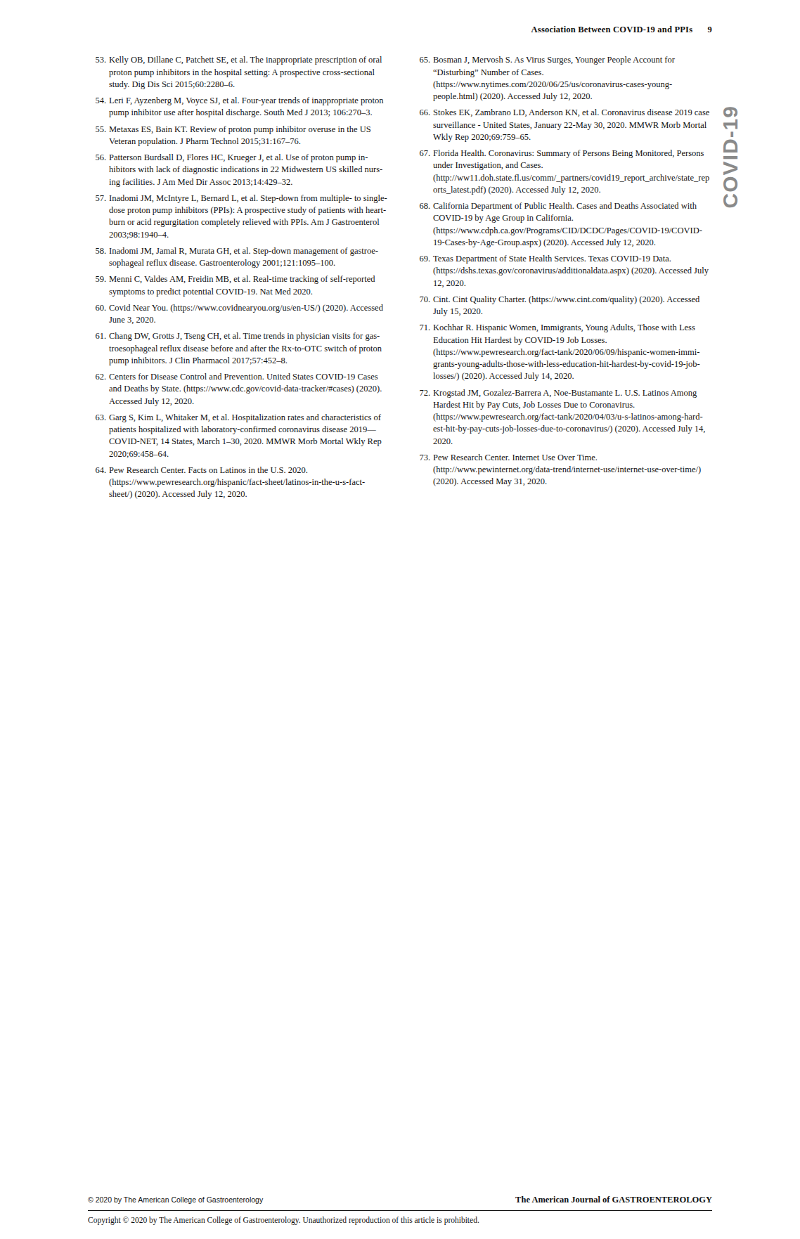Association Between COVID-19 and PPIs 9
COVID-19
53. Kelly OB, Dillane C, Patchett SE, et al. The inappropriate prescription of oral proton pump inhibitors in the hospital setting: A prospective cross-sectional study. Dig Dis Sci 2015;60:2280–6.
54. Leri F, Ayzenberg M, Voyce SJ, et al. Four-year trends of inappropriate proton pump inhibitor use after hospital discharge. South Med J 2013; 106:270–3.
55. Metaxas ES, Bain KT. Review of proton pump inhibitor overuse in the US Veteran population. J Pharm Technol 2015;31:167–76.
56. Patterson Burdsall D, Flores HC, Krueger J, et al. Use of proton pump inhibitors with lack of diagnostic indications in 22 Midwestern US skilled nursing facilities. J Am Med Dir Assoc 2013;14:429–32.
57. Inadomi JM, McIntyre L, Bernard L, et al. Step-down from multiple- to single-dose proton pump inhibitors (PPIs): A prospective study of patients with heartburn or acid regurgitation completely relieved with PPIs. Am J Gastroenterol 2003;98:1940–4.
58. Inadomi JM, Jamal R, Murata GH, et al. Step-down management of gastroesophageal reflux disease. Gastroenterology 2001;121:1095–100.
59. Menni C, Valdes AM, Freidin MB, et al. Real-time tracking of self-reported symptoms to predict potential COVID-19. Nat Med 2020.
60. Covid Near You. (https://www.covidnearyou.org/us/en-US/) (2020). Accessed June 3, 2020.
61. Chang DW, Grotts J, Tseng CH, et al. Time trends in physician visits for gastroesophageal reflux disease before and after the Rx-to-OTC switch of proton pump inhibitors. J Clin Pharmacol 2017;57:452–8.
62. Centers for Disease Control and Prevention. United States COVID-19 Cases and Deaths by State. (https://www.cdc.gov/covid-data-tracker/#cases) (2020). Accessed July 12, 2020.
63. Garg S, Kim L, Whitaker M, et al. Hospitalization rates and characteristics of patients hospitalized with laboratory-confirmed coronavirus disease 2019—COVID-NET, 14 States, March 1–30, 2020. MMWR Morb Mortal Wkly Rep 2020;69:458–64.
64. Pew Research Center. Facts on Latinos in the U.S. 2020. (https://www.pewresearch.org/hispanic/fact-sheet/latinos-in-the-u-s-fact-sheet/) (2020). Accessed July 12, 2020.
65. Bosman J, Mervosh S. As Virus Surges, Younger People Account for “Disturbing” Number of Cases. (https://www.nytimes.com/2020/06/25/us/coronavirus-cases-young-people.html) (2020). Accessed July 12, 2020.
66. Stokes EK, Zambrano LD, Anderson KN, et al. Coronavirus disease 2019 case surveillance - United States, January 22-May 30, 2020. MMWR Morb Mortal Wkly Rep 2020;69:759–65.
67. Florida Health. Coronavirus: Summary of Persons Being Monitored, Persons under Investigation, and Cases. (http://ww11.doh.state.fl.us/comm/_partners/covid19_report_archive/state_reports_latest.pdf) (2020). Accessed July 12, 2020.
68. California Department of Public Health. Cases and Deaths Associated with COVID-19 by Age Group in California. (https://www.cdph.ca.gov/Programs/CID/DCDC/Pages/COVID-19/COVID-19-Cases-by-Age-Group.aspx) (2020). Accessed July 12, 2020.
69. Texas Department of State Health Services. Texas COVID-19 Data. (https://dshs.texas.gov/coronavirus/additionaldata.aspx) (2020). Accessed July 12, 2020.
70. Cint. Cint Quality Charter. (https://www.cint.com/quality) (2020). Accessed July 15, 2020.
71. Kochhar R. Hispanic Women, Immigrants, Young Adults, Those with Less Education Hit Hardest by COVID-19 Job Losses. (https://www.pewresearch.org/fact-tank/2020/06/09/hispanic-women-immigrants-young-adults-those-with-less-education-hit-hardest-by-covid-19-job-losses/) (2020). Accessed July 14, 2020.
72. Krogstad JM, Gozalez-Barrera A, Noe-Bustamante L. U.S. Latinos Among Hardest Hit by Pay Cuts, Job Losses Due to Coronavirus. (https://www.pewresearch.org/fact-tank/2020/04/03/u-s-latinos-among-hardest-hit-by-pay-cuts-job-losses-due-to-coronavirus/) (2020). Accessed July 14, 2020.
73. Pew Research Center. Internet Use Over Time. (http://www.pewinternet.org/data-trend/internet-use/internet-use-over-time/) (2020). Accessed May 31, 2020.
© 2020 by The American College of Gastroenterology
The American Journal of GASTROENTEROLOGY
Copyright © 2020 by The American College of Gastroenterology. Unauthorized reproduction of this article is prohibited.